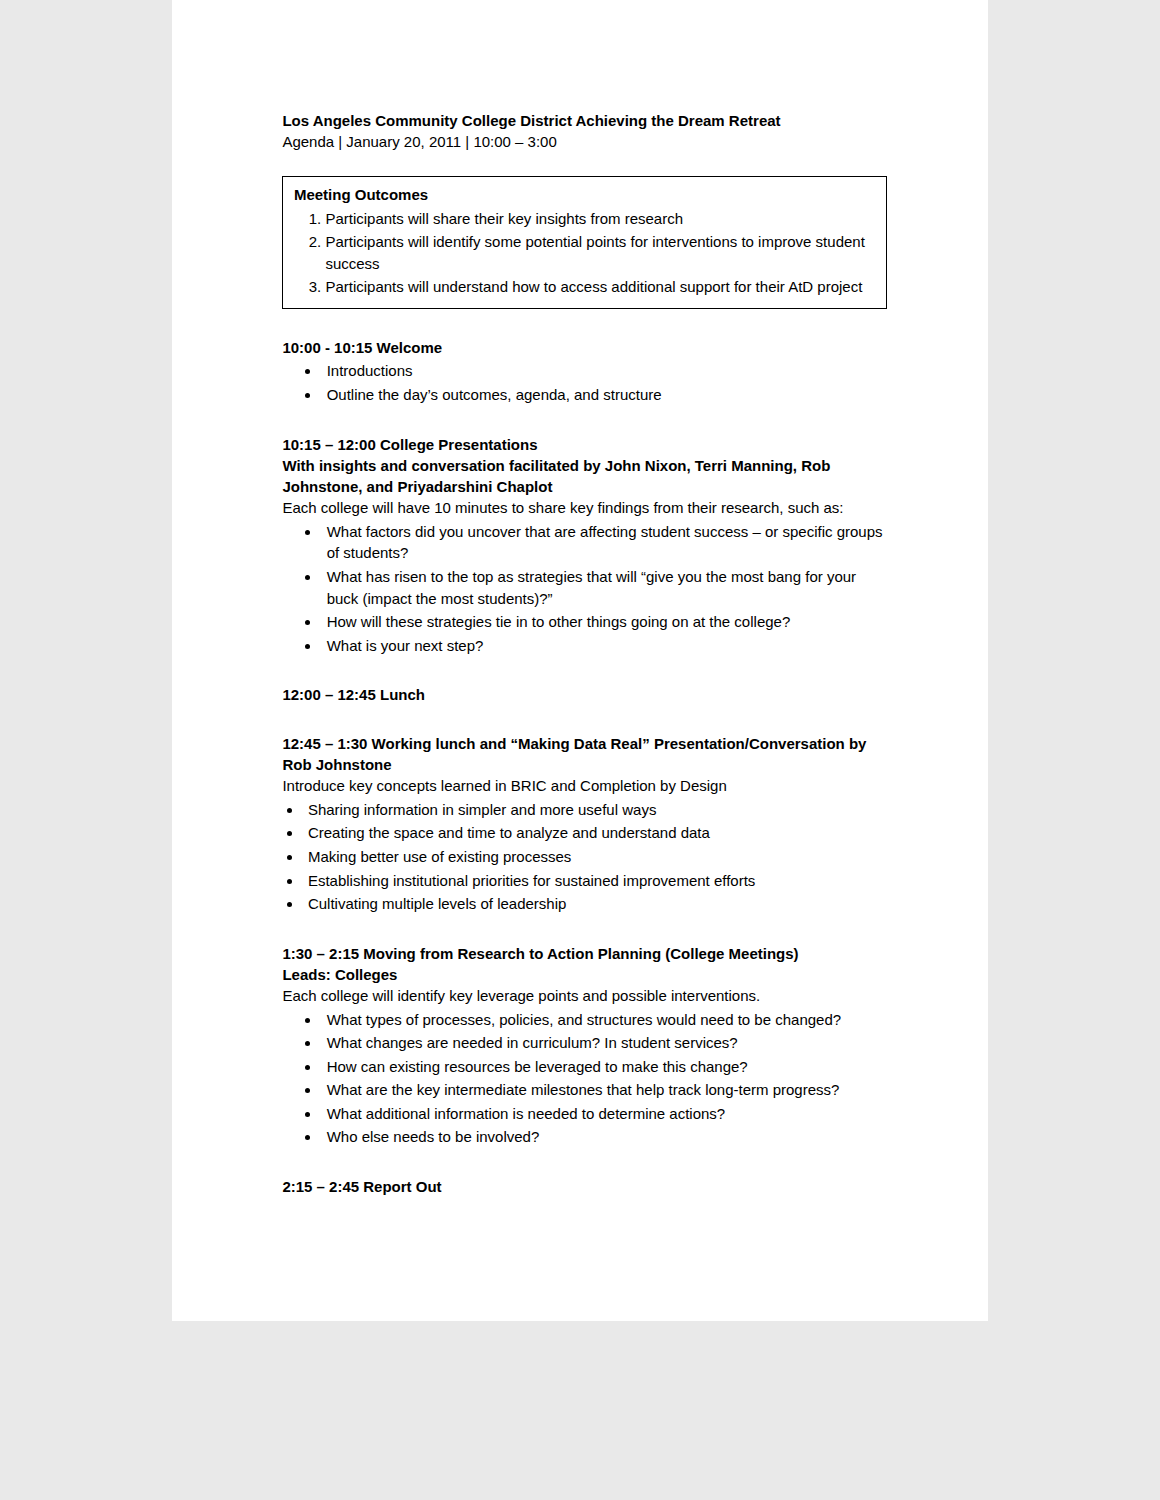Los Angeles Community College District Achieving the Dream Retreat
Agenda | January 20, 2011 | 10:00 – 3:00
Meeting Outcomes
Participants will share their key insights from research
Participants will identify some potential points for interventions to improve student success
Participants will understand how to access additional support for their AtD project
10:00 - 10:15 Welcome
Introductions
Outline the day’s outcomes, agenda, and structure
10:15 – 12:00 College Presentations
With insights and conversation facilitated by John Nixon, Terri Manning, Rob Johnstone, and Priyadarshini Chaplot
Each college will have 10 minutes to share key findings from their research, such as:
What factors did you uncover that are affecting student success – or specific groups of students?
What has risen to the top as strategies that will “give you the most bang for your buck (impact the most students)?”
How will these strategies tie in to other things going on at the college?
What is your next step?
12:00 – 12:45 Lunch
12:45 – 1:30 Working lunch and “Making Data Real” Presentation/Conversation by Rob Johnstone
Introduce key concepts learned in BRIC and Completion by Design
Sharing information in simpler and more useful ways
Creating the space and time to analyze and understand data
Making better use of existing processes
Establishing institutional priorities for sustained improvement efforts
Cultivating multiple levels of leadership
1:30 – 2:15 Moving from Research to Action Planning (College Meetings)
Leads: Colleges
Each college will identify key leverage points and possible interventions.
What types of processes, policies, and structures would need to be changed?
What changes are needed in curriculum? In student services?
How can existing resources be leveraged to make this change?
What are the key intermediate milestones that help track long-term progress?
What additional information is needed to determine actions?
Who else needs to be involved?
2:15 – 2:45 Report Out